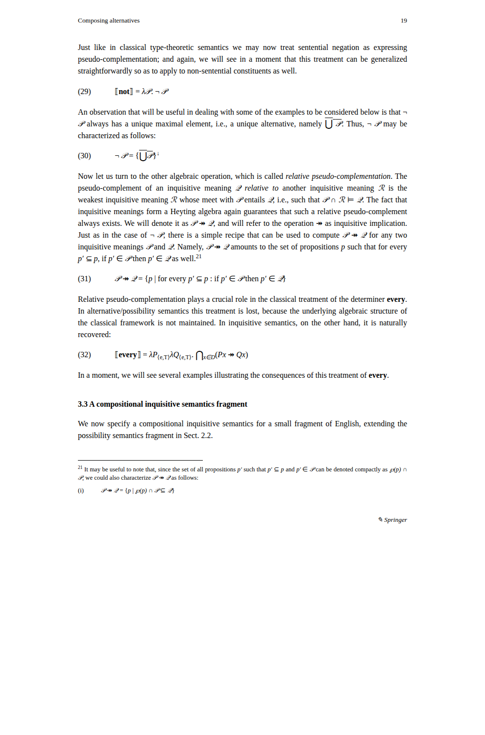Composing alternatives 19
Just like in classical type-theoretic semantics we may now treat sentential negation as expressing pseudo-complementation; and again, we will see in a moment that this treatment can be generalized straightforwardly so as to apply to non-sentential constituents as well.
(29)
not = λ𝒫. ¬ 𝒫
An observation that will be useful in dealing with some of the examples to be considered below is that ¬ 𝒫 always has a unique maximal element, i.e., a unique alternative, namely ⋃ 𝒫. Thus, ¬ 𝒫 may be characterized as follows:
(30)
¬ 𝒫 = {⋃𝒫}↓
Now let us turn to the other algebraic operation, which is called relative pseudo-complementation. The pseudo-complement of an inquisitive meaning 𝒬 relative to another inquisitive meaning ℛ is the weakest inquisitive meaning ℛ whose meet with 𝒫 entails 𝒬, i.e., such that 𝒫 ∩ ℛ ⊨ 𝒬. The fact that inquisitive meanings form a Heyting algebra again guarantees that such a relative pseudo-complement always exists. We will denote it as 𝒫 ↠ 𝒬, and will refer to the operation ↠ as inquisitive implication. Just as in the case of ¬ 𝒫, there is a simple recipe that can be used to compute 𝒫 ↠ 𝒬 for any two inquisitive meanings 𝒫 and 𝒬. Namely, 𝒫 ↠ 𝒬 amounts to the set of propositions p such that for every p′ ⊆ p, if p′ ∈ 𝒫 then p′ ∈ 𝒬 as well.21
(31)
𝒫 ↠ 𝒬 = {p | for every p′ ⊆ p : if p′ ∈ 𝒫 then p′ ∈ 𝒬}
Relative pseudo-complementation plays a crucial role in the classical treatment of the determiner every. In alternative/possibility semantics this treatment is lost, because the underlying algebraic structure of the classical framework is not maintained. In inquisitive semantics, on the other hand, it is naturally recovered:
(32)
every = λP⟨e,T⟩λQ⟨e,T⟩. ⋂x∈D(Px ↠ Qx)
In a moment, we will see several examples illustrating the consequences of this treatment of every.
3.3 A compositional inquisitive semantics fragment
We now specify a compositional inquisitive semantics for a small fragment of English, extending the possibility semantics fragment in Sect. 2.2.
21 It may be useful to note that, since the set of all propositions p′ such that p′ ⊆ p and p′ ∈ 𝒫 can be denoted compactly as ℘(p) ∩ 𝒫, we could also characterize 𝒫 ↠ 𝒬 as follows:
(i)
𝒫 ↠ 𝒬 = {p | ℘(p) ∩ 𝒫 ⊆ 𝒬}
✎ Springer